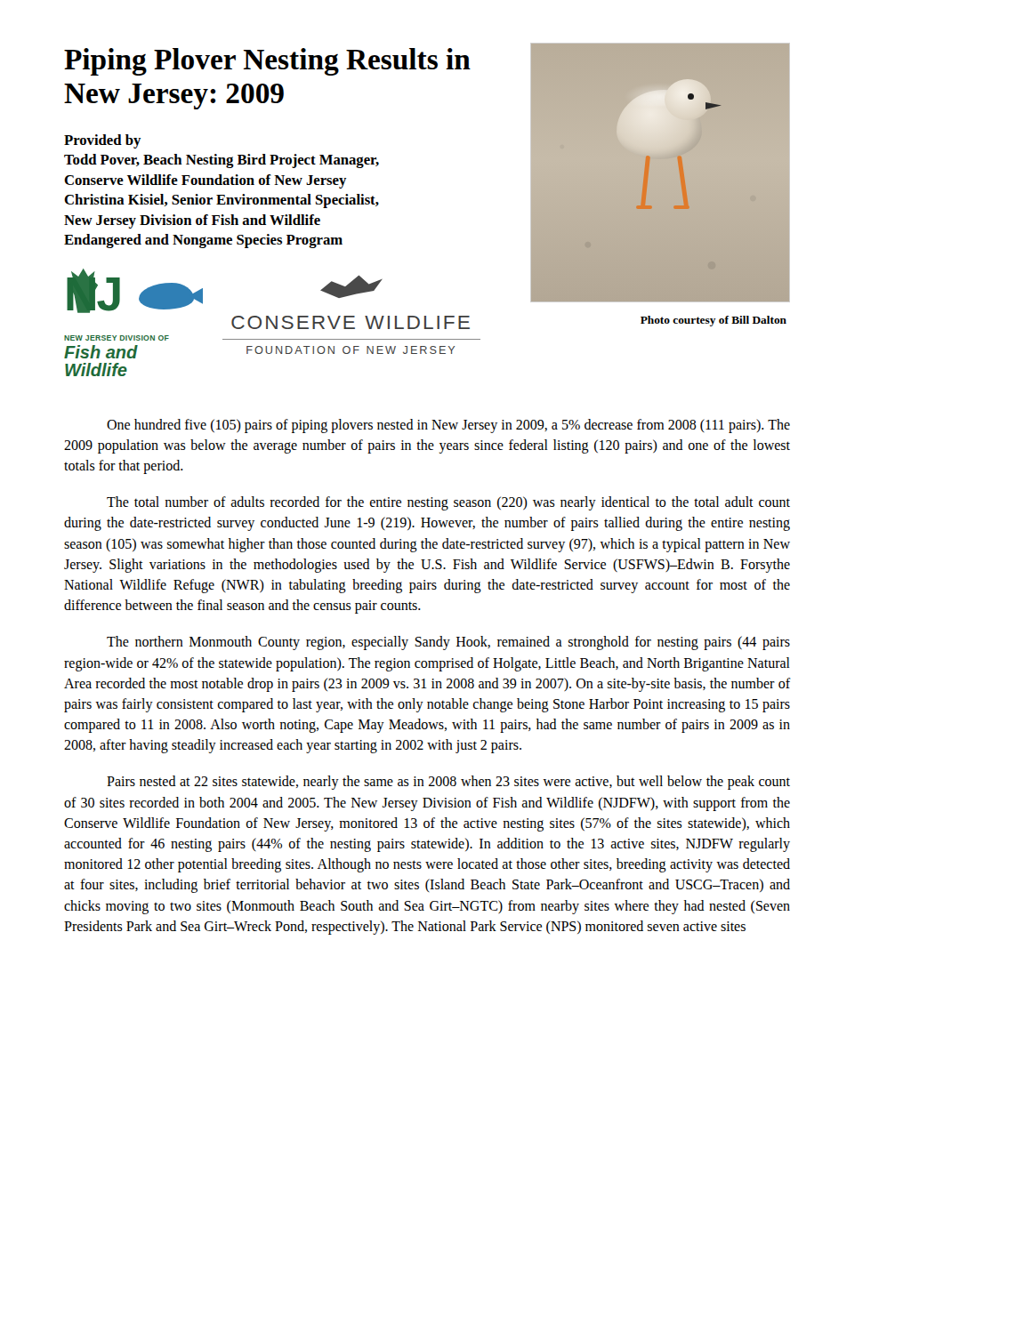Piping Plover Nesting Results in New Jersey: 2009
Provided by
Todd Pover, Beach Nesting Bird Project Manager,
Conserve Wildlife Foundation of New Jersey
Christina Kisiel, Senior Environmental Specialist,
New Jersey Division of Fish and Wildlife
Endangered and Nongame Species Program
NJ
NEW JERSEY DIVISION OF
Fish and Wildlife
CONSERVE WILDLIFE
FOUNDATION OF NEW JERSEY
Photo courtesy of Bill Dalton
One hundred five (105) pairs of piping plovers nested in New Jersey in 2009, a 5% decrease from 2008 (111 pairs). The 2009 population was below the average number of pairs in the years since federal listing (120 pairs) and one of the lowest totals for that period.
The total number of adults recorded for the entire nesting season (220) was nearly identical to the total adult count during the date-restricted survey conducted June 1-9 (219). However, the number of pairs tallied during the entire nesting season (105) was somewhat higher than those counted during the date-restricted survey (97), which is a typical pattern in New Jersey. Slight variations in the methodologies used by the U.S. Fish and Wildlife Service (USFWS)–Edwin B. Forsythe National Wildlife Refuge (NWR) in tabulating breeding pairs during the date-restricted survey account for most of the difference between the final season and the census pair counts.
The northern Monmouth County region, especially Sandy Hook, remained a stronghold for nesting pairs (44 pairs region-wide or 42% of the statewide population). The region comprised of Holgate, Little Beach, and North Brigantine Natural Area recorded the most notable drop in pairs (23 in 2009 vs. 31 in 2008 and 39 in 2007). On a site-by-site basis, the number of pairs was fairly consistent compared to last year, with the only notable change being Stone Harbor Point increasing to 15 pairs compared to 11 in 2008. Also worth noting, Cape May Meadows, with 11 pairs, had the same number of pairs in 2009 as in 2008, after having steadily increased each year starting in 2002 with just 2 pairs.
Pairs nested at 22 sites statewide, nearly the same as in 2008 when 23 sites were active, but well below the peak count of 30 sites recorded in both 2004 and 2005. The New Jersey Division of Fish and Wildlife (NJDFW), with support from the Conserve Wildlife Foundation of New Jersey, monitored 13 of the active nesting sites (57% of the sites statewide), which accounted for 46 nesting pairs (44% of the nesting pairs statewide). In addition to the 13 active sites, NJDFW regularly monitored 12 other potential breeding sites. Although no nests were located at those other sites, breeding activity was detected at four sites, including brief territorial behavior at two sites (Island Beach State Park–Oceanfront and USCG–Tracen) and chicks moving to two sites (Monmouth Beach South and Sea Girt–NGTC) from nearby sites where they had nested (Seven Presidents Park and Sea Girt–Wreck Pond, respectively). The National Park Service (NPS) monitored seven active sites